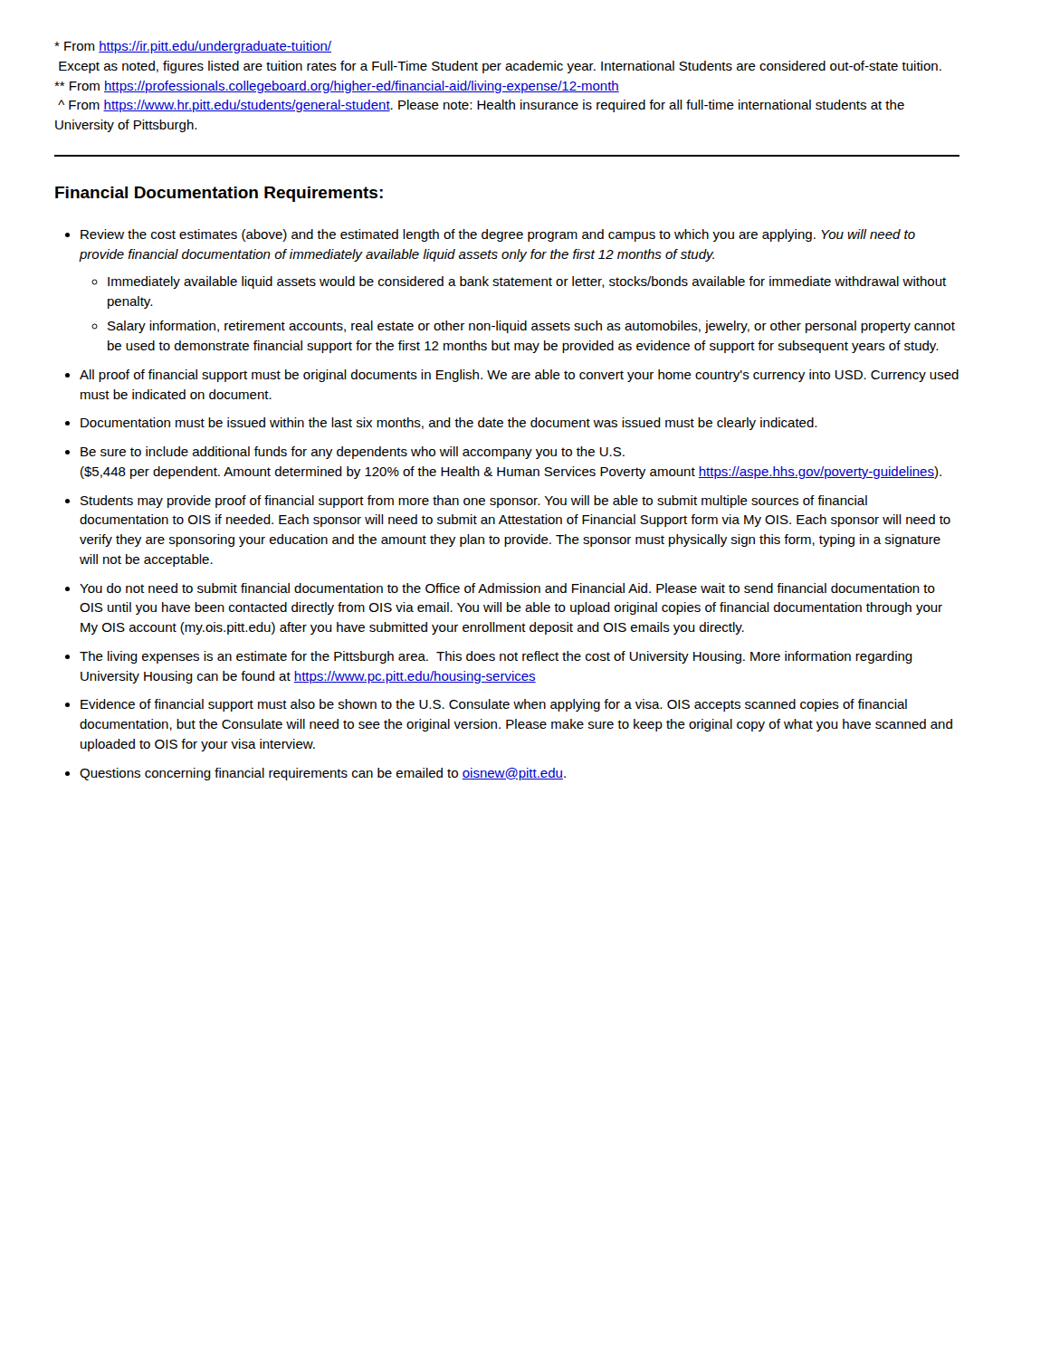* From https://ir.pitt.edu/undergraduate-tuition/
Except as noted, figures listed are tuition rates for a Full-Time Student per academic year. International Students are considered out-of-state tuition.
** From https://professionals.collegeboard.org/higher-ed/financial-aid/living-expense/12-month
^ From https://www.hr.pitt.edu/students/general-student. Please note: Health insurance is required for all full-time international students at the University of Pittsburgh.
Financial Documentation Requirements:
Review the cost estimates (above) and the estimated length of the degree program and campus to which you are applying. You will need to provide financial documentation of immediately available liquid assets only for the first 12 months of study.
Immediately available liquid assets would be considered a bank statement or letter, stocks/bonds available for immediate withdrawal without penalty.
Salary information, retirement accounts, real estate or other non-liquid assets such as automobiles, jewelry, or other personal property cannot be used to demonstrate financial support for the first 12 months but may be provided as evidence of support for subsequent years of study.
All proof of financial support must be original documents in English. We are able to convert your home country's currency into USD. Currency used must be indicated on document.
Documentation must be issued within the last six months, and the date the document was issued must be clearly indicated.
Be sure to include additional funds for any dependents who will accompany you to the U.S.
($5,448 per dependent. Amount determined by 120% of the Health & Human Services Poverty amount https://aspe.hhs.gov/poverty-guidelines).
Students may provide proof of financial support from more than one sponsor. You will be able to submit multiple sources of financial documentation to OIS if needed. Each sponsor will need to submit an Attestation of Financial Support form via My OIS. Each sponsor will need to verify they are sponsoring your education and the amount they plan to provide. The sponsor must physically sign this form, typing in a signature will not be acceptable.
You do not need to submit financial documentation to the Office of Admission and Financial Aid. Please wait to send financial documentation to OIS until you have been contacted directly from OIS via email. You will be able to upload original copies of financial documentation through your My OIS account (my.ois.pitt.edu) after you have submitted your enrollment deposit and OIS emails you directly.
The living expenses is an estimate for the Pittsburgh area. This does not reflect the cost of University Housing. More information regarding University Housing can be found at https://www.pc.pitt.edu/housing-services
Evidence of financial support must also be shown to the U.S. Consulate when applying for a visa. OIS accepts scanned copies of financial documentation, but the Consulate will need to see the original version. Please make sure to keep the original copy of what you have scanned and uploaded to OIS for your visa interview.
Questions concerning financial requirements can be emailed to oisnew@pitt.edu.